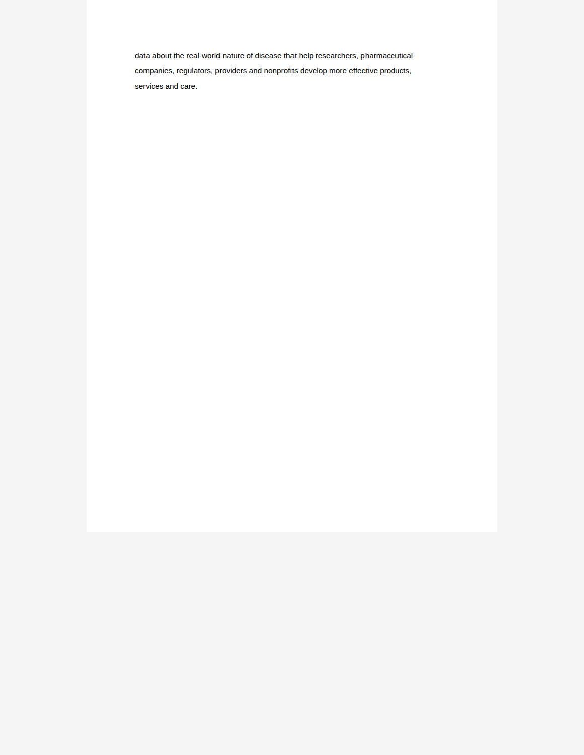data about the real-world nature of disease that help researchers, pharmaceutical companies, regulators, providers and nonprofits develop more effective products, services and care.